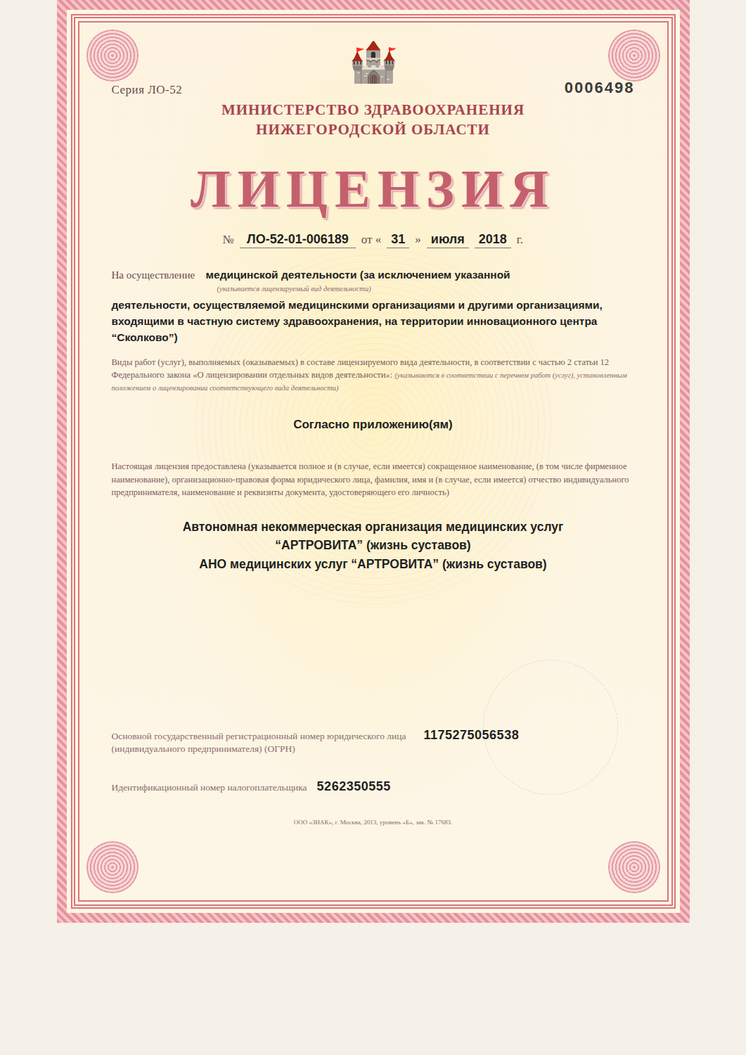Серия ЛО-52
🏰
0006498
МИНИСТЕРСТВО ЗДРАВООХРАНЕНИЯ
НИЖЕГОРОДСКОЙ ОБЛАСТИ
ЛИЦЕНЗИЯ
№ ЛО-52-01-006189 от « 31 » июля 2018 г.
На осуществление медицинской деятельности (за исключением указанной
(указывается лицензируемый вид деятельности)
деятельности, осуществляемой медицинскими организациями и другими организациями, входящими в частную систему здравоохранения, на территории инновационного центра “Сколково”)
Виды работ (услуг), выполняемых (оказываемых) в составе лицензируемого вида деятельности, в соответствии с частью 2 статьи 12 Федерального закона «О лицензировании отдельных видов деятельности»: (указываются в соответствии с перечнем работ (услуг), установленным положением о лицензировании соответствующего вида деятельности)
Согласно приложению(ям)
Настоящая лицензия предоставлена (указывается полное и (в случае, если имеется) сокращенное наименование, (в том числе фирменное наименование), организационно-правовая форма юридического лица, фамилия, имя и (в случае, если имеется) отчество индивидуального предпринимателя, наименование и реквизиты документа, удостоверяющего его личность)
Автономная некоммерческая организация медицинских услуг
“АРТРОВИТА” (жизнь суставов)
АНО медицинских услуг “АРТРОВИТА” (жизнь суставов)
Основной государственный регистрационный номер юридического лица (индивидуального предпринимателя) (ОГРН)
1175275056538
Идентификационный номер налогоплательщика
5262350555
ООО «ЗНАК», г. Москва, 2013, уровень «Б», зак. № 17683.